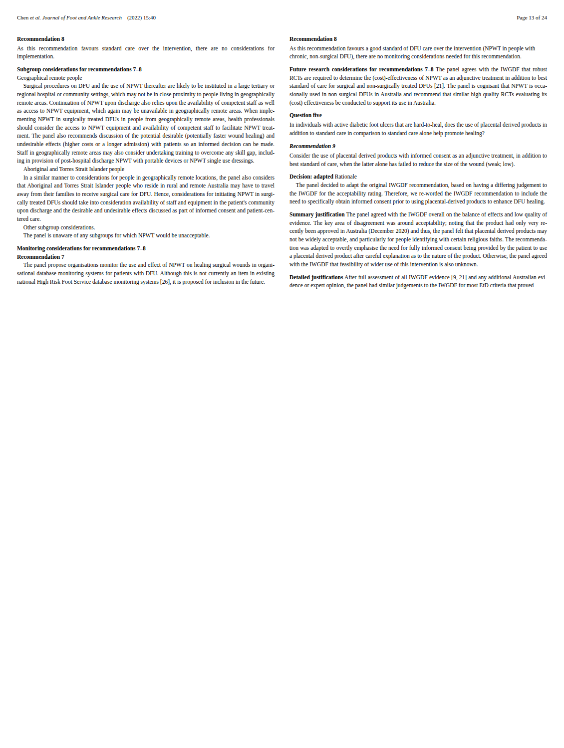Chen et al. Journal of Foot and Ankle Research (2022) 15:40
Page 13 of 24
Recommendation 8
As this recommendation favours standard care over the intervention, there are no considerations for implementation.
Subgroup considerations for recommendations 7–8
Geographical remote people
Surgical procedures on DFU and the use of NPWT thereafter are likely to be instituted in a large tertiary or regional hospital or community settings, which may not be in close proximity to people living in geographically remote areas. Continuation of NPWT upon discharge also relies upon the availability of competent staff as well as access to NPWT equipment, which again may be unavailable in geographically remote areas. When implementing NPWT in surgically treated DFUs in people from geographically remote areas, health professionals should consider the access to NPWT equipment and availability of competent staff to facilitate NPWT treatment. The panel also recommends discussion of the potential desirable (potentially faster wound healing) and undesirable effects (higher costs or a longer admission) with patients so an informed decision can be made. Staff in geographically remote areas may also consider undertaking training to overcome any skill gap, including in provision of post-hospital discharge NPWT with portable devices or NPWT single use dressings.
Aboriginal and Torres Strait Islander people
In a similar manner to considerations for people in geographically remote locations, the panel also considers that Aboriginal and Torres Strait Islander people who reside in rural and remote Australia may have to travel away from their families to receive surgical care for DFU. Hence, considerations for initiating NPWT in surgically treated DFUs should take into consideration availability of staff and equipment in the patient's community upon discharge and the desirable and undesirable effects discussed as part of informed consent and patient-centered care.
Other subgroup considerations.
The panel is unaware of any subgroups for which NPWT would be unacceptable.
Monitoring considerations for recommendations 7–8
Recommendation 7
The panel propose organisations monitor the use and effect of NPWT on healing surgical wounds in organisational database monitoring systems for patients with DFU. Although this is not currently an item in existing national High Risk Foot Service database monitoring systems [26], it is proposed for inclusion in the future.
Recommendation 8
As this recommendation favours a good standard of DFU care over the intervention (NPWT in people with
chronic, non-surgical DFU), there are no monitoring considerations needed for this recommendation.
Future research considerations for recommendations 7–8 The panel agrees with the IWGDF that robust RCTs are required to determine the (cost)-effectiveness of NPWT as an adjunctive treatment in addition to best standard of care for surgical and non-surgically treated DFUs [21]. The panel is cognisant that NPWT is occasionally used in non-surgical DFUs in Australia and recommend that similar high quality RCTs evaluating its (cost) effectiveness be conducted to support its use in Australia.
Question five
In individuals with active diabetic foot ulcers that are hard-to-heal, does the use of placental derived products in addition to standard care in comparison to standard care alone help promote healing?
Recommendation 9
Consider the use of placental derived products with informed consent as an adjunctive treatment, in addition to best standard of care, when the latter alone has failed to reduce the size of the wound (weak; low).
Decision: adapted Rationale
The panel decided to adapt the original IWGDF recommendation, based on having a differing judgement to the IWGDF for the acceptability rating. Therefore, we re-worded the IWGDF recommendation to include the need to specifically obtain informed consent prior to using placental-derived products to enhance DFU healing.
Summary justification The panel agreed with the IWGDF overall on the balance of effects and low quality of evidence. The key area of disagreement was around acceptability; noting that the product had only very recently been approved in Australia (December 2020) and thus, the panel felt that placental derived products may not be widely acceptable, and particularly for people identifying with certain religious faiths. The recommendation was adapted to overtly emphasise the need for fully informed consent being provided by the patient to use a placental derived product after careful explanation as to the nature of the product. Otherwise, the panel agreed with the IWGDF that feasibility of wider use of this intervention is also unknown.
Detailed justifications After full assessment of all IWGDF evidence [9, 21] and any additional Australian evidence or expert opinion, the panel had similar judgements to the IWGDF for most EtD criteria that proved